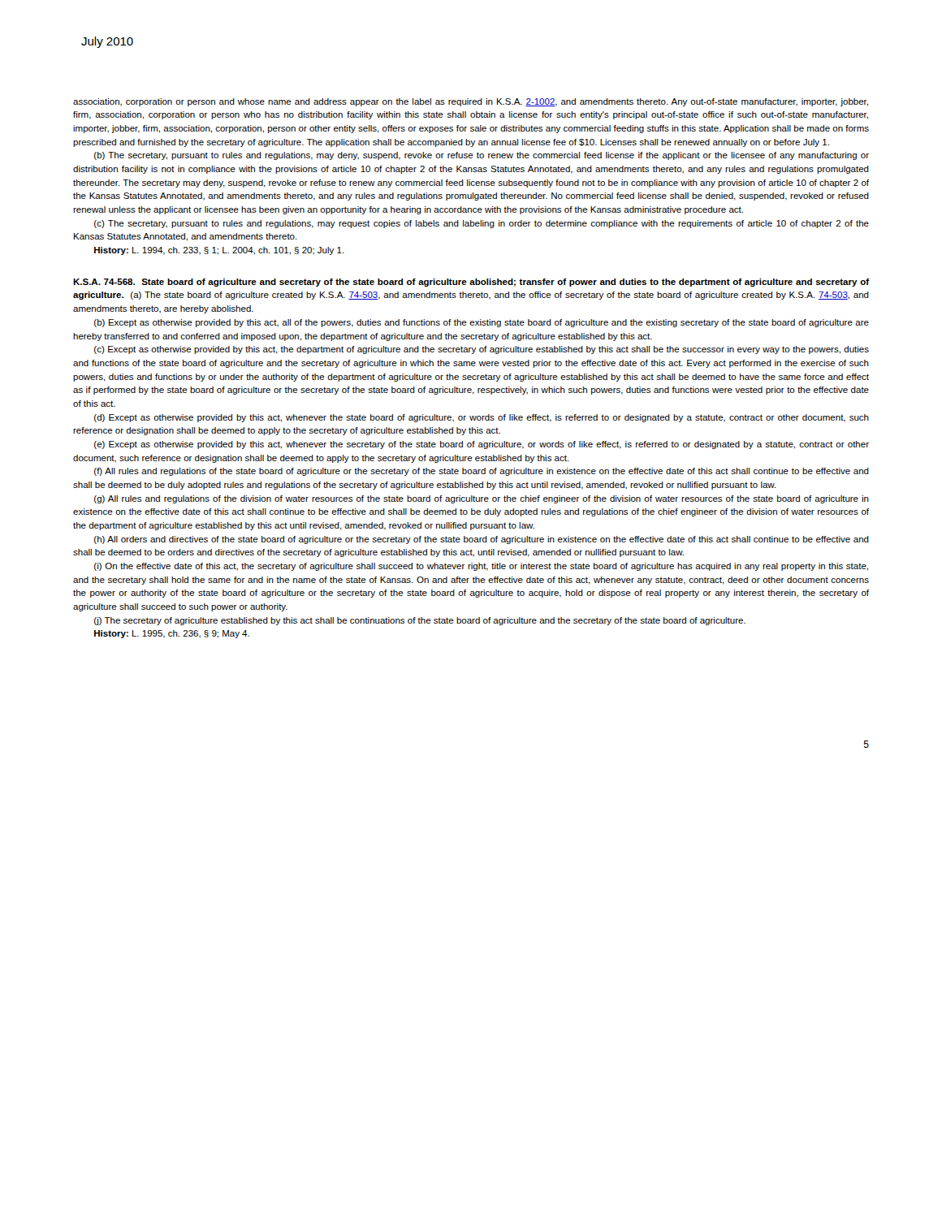July 2010
association, corporation or person and whose name and address appear on the label as required in K.S.A. 2-1002, and amendments thereto. Any out-of-state manufacturer, importer, jobber, firm, association, corporation or person who has no distribution facility within this state shall obtain a license for such entity's principal out-of-state office if such out-of-state manufacturer, importer, jobber, firm, association, corporation, person or other entity sells, offers or exposes for sale or distributes any commercial feeding stuffs in this state. Application shall be made on forms prescribed and furnished by the secretary of agriculture. The application shall be accompanied by an annual license fee of $10. Licenses shall be renewed annually on or before July 1.
(b) The secretary, pursuant to rules and regulations, may deny, suspend, revoke or refuse to renew the commercial feed license if the applicant or the licensee of any manufacturing or distribution facility is not in compliance with the provisions of article 10 of chapter 2 of the Kansas Statutes Annotated, and amendments thereto, and any rules and regulations promulgated thereunder. The secretary may deny, suspend, revoke or refuse to renew any commercial feed license subsequently found not to be in compliance with any provision of article 10 of chapter 2 of the Kansas Statutes Annotated, and amendments thereto, and any rules and regulations promulgated thereunder. No commercial feed license shall be denied, suspended, revoked or refused renewal unless the applicant or licensee has been given an opportunity for a hearing in accordance with the provisions of the Kansas administrative procedure act.
(c) The secretary, pursuant to rules and regulations, may request copies of labels and labeling in order to determine compliance with the requirements of article 10 of chapter 2 of the Kansas Statutes Annotated, and amendments thereto.
History: L. 1994, ch. 233, § 1; L. 2004, ch. 101, § 20; July 1.
K.S.A. 74-568. State board of agriculture and secretary of the state board of agriculture abolished; transfer of power and duties to the department of agriculture and secretary of agriculture. (a) The state board of agriculture created by K.S.A. 74-503, and amendments thereto, and the office of secretary of the state board of agriculture created by K.S.A. 74-503, and amendments thereto, are hereby abolished.
(b) Except as otherwise provided by this act, all of the powers, duties and functions of the existing state board of agriculture and the existing secretary of the state board of agriculture are hereby transferred to and conferred and imposed upon, the department of agriculture and the secretary of agriculture established by this act.
(c) Except as otherwise provided by this act, the department of agriculture and the secretary of agriculture established by this act shall be the successor in every way to the powers, duties and functions of the state board of agriculture and the secretary of agriculture in which the same were vested prior to the effective date of this act. Every act performed in the exercise of such powers, duties and functions by or under the authority of the department of agriculture or the secretary of agriculture established by this act shall be deemed to have the same force and effect as if performed by the state board of agriculture or the secretary of the state board of agriculture, respectively, in which such powers, duties and functions were vested prior to the effective date of this act.
(d) Except as otherwise provided by this act, whenever the state board of agriculture, or words of like effect, is referred to or designated by a statute, contract or other document, such reference or designation shall be deemed to apply to the secretary of agriculture established by this act.
(e) Except as otherwise provided by this act, whenever the secretary of the state board of agriculture, or words of like effect, is referred to or designated by a statute, contract or other document, such reference or designation shall be deemed to apply to the secretary of agriculture established by this act.
(f) All rules and regulations of the state board of agriculture or the secretary of the state board of agriculture in existence on the effective date of this act shall continue to be effective and shall be deemed to be duly adopted rules and regulations of the secretary of agriculture established by this act until revised, amended, revoked or nullified pursuant to law.
(g) All rules and regulations of the division of water resources of the state board of agriculture or the chief engineer of the division of water resources of the state board of agriculture in existence on the effective date of this act shall continue to be effective and shall be deemed to be duly adopted rules and regulations of the chief engineer of the division of water resources of the department of agriculture established by this act until revised, amended, revoked or nullified pursuant to law.
(h) All orders and directives of the state board of agriculture or the secretary of the state board of agriculture in existence on the effective date of this act shall continue to be effective and shall be deemed to be orders and directives of the secretary of agriculture established by this act, until revised, amended or nullified pursuant to law.
(i) On the effective date of this act, the secretary of agriculture shall succeed to whatever right, title or interest the state board of agriculture has acquired in any real property in this state, and the secretary shall hold the same for and in the name of the state of Kansas. On and after the effective date of this act, whenever any statute, contract, deed or other document concerns the power or authority of the state board of agriculture or the secretary of the state board of agriculture to acquire, hold or dispose of real property or any interest therein, the secretary of agriculture shall succeed to such power or authority.
(j) The secretary of agriculture established by this act shall be continuations of the state board of agriculture and the secretary of the state board of agriculture.
History: L. 1995, ch. 236, § 9; May 4.
5